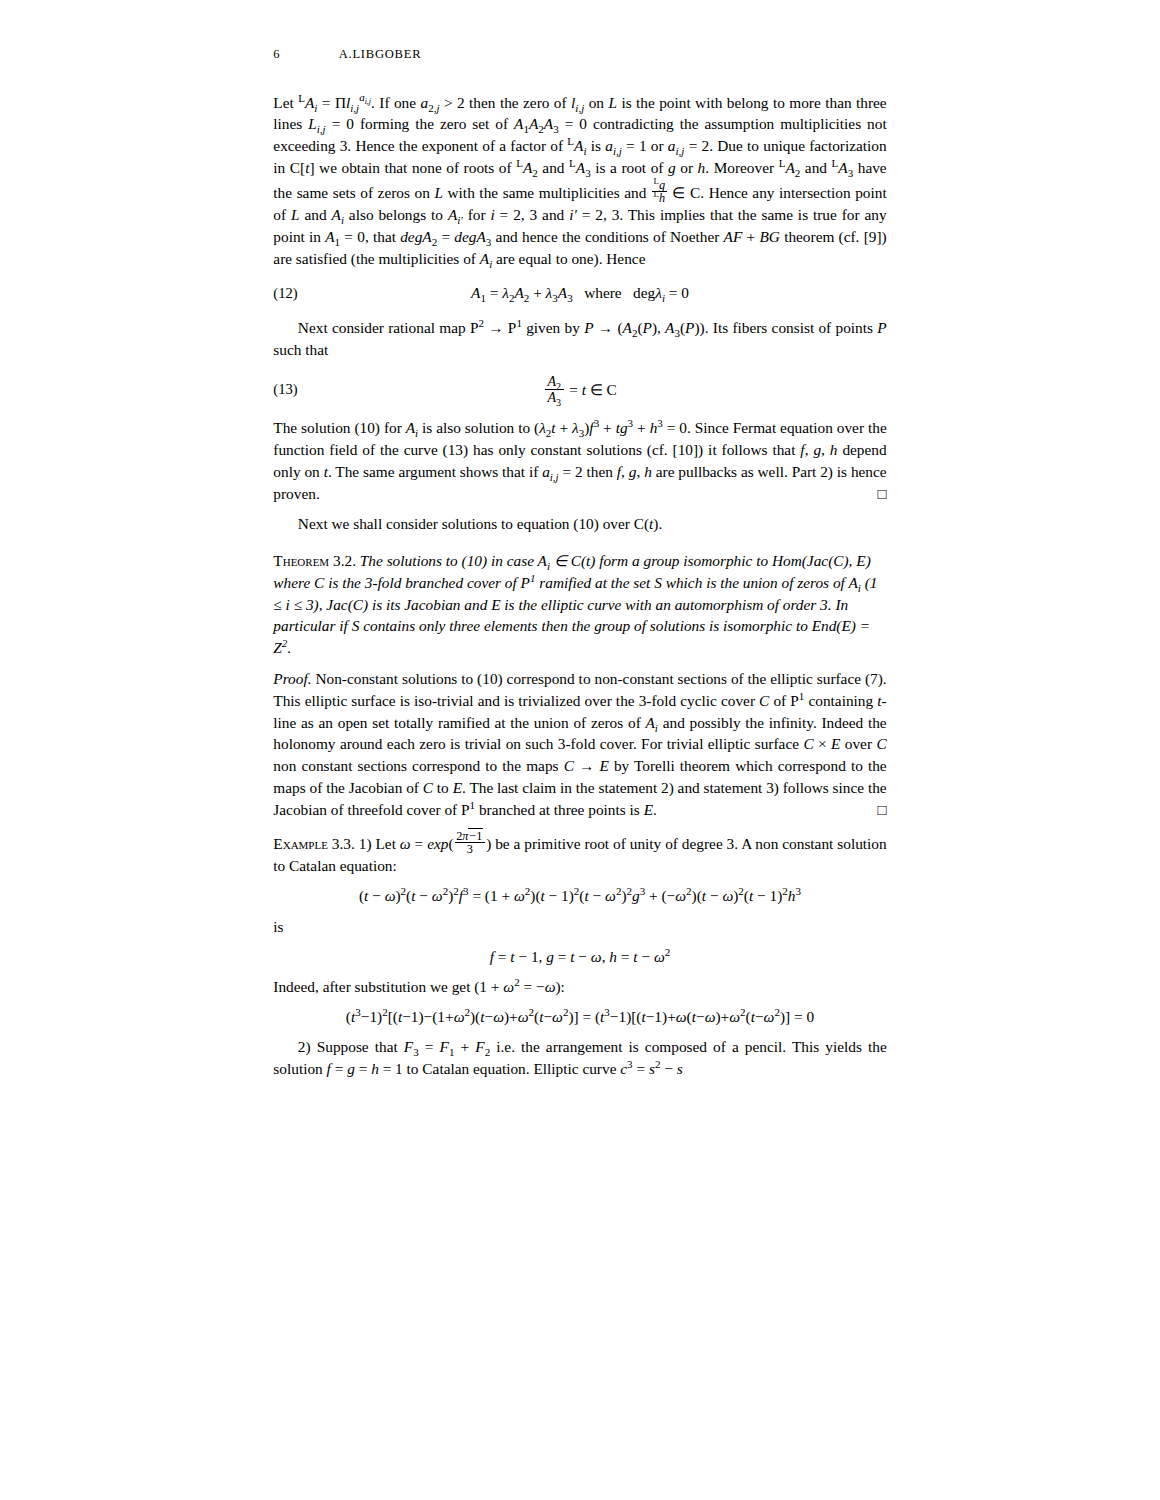6 A.LIBGOBER
Let LAi = Πli,jai,j. If one a2,j > 2 then the zero of li,j on L is the point with belong to more than three lines Li,j = 0 forming the zero set of A1A2A3 = 0 contradicting the assumption multiplicities not exceeding 3. Hence the exponent of a factor of LAi is ai,j = 1 or ai,j = 2. Due to unique factorization in C[t] we obtain that none of roots of LA2 and LA3 is a root of g or h. Moreover LA2 and LA3 have the same sets of zeros on L with the same multiplicities and Lg Lh ∈ C. Hence any intersection point of L and Ai also belongs to Ai′ for i = 2, 3 and i′ = 2, 3. This implies that the same is true for any point in A1 = 0, that degA2 = degA3 and hence the conditions of Noether AF + BG theorem (cf. [9]) are satisfied (the multiplicities of Ai are equal to one). Hence
(12)
A1 = λ2A2 + λ3A3 where degλi = 0
Next consider rational map P2 → P1 given by P → (A2(P), A3(P)). Its fibers consist of points P such that
(13)
A2 A3 = t ∈ C
The solution (10) for Ai is also solution to (λ2t + λ3)f3 + tg3 + h3 = 0. Since Fermat equation over the function field of the curve (13) has only constant solutions (cf. [10]) it follows that f, g, h depend only on t. The same argument shows that if ai,j = 2 then f, g, h are pullbacks as well. Part 2) is hence proven. □
Next we shall consider solutions to equation (10) over C(t).
Theorem 3.2. The solutions to (10) in case Ai ∈ C(t) form a group isomorphic to Hom(Jac(C), E) where C is the 3-fold branched cover of P1 ramified at the set S which is the union of zeros of Ai (1 ≤ i ≤ 3), Jac(C) is its Jacobian and E is the elliptic curve with an automorphism of order 3. In particular if S contains only three elements then the group of solutions is isomorphic to End(E) = Z2.
Proof. Non-constant solutions to (10) correspond to non-constant sections of the elliptic surface (7). This elliptic surface is iso-trivial and is trivialized over the 3-fold cyclic cover C of P1 containing t-line as an open set totally ramified at the union of zeros of Ai and possibly the infinity. Indeed the holonomy around each zero is trivial on such 3-fold cover. For trivial elliptic surface C × E over C non constant sections correspond to the maps C → E by Torelli theorem which correspond to the maps of the Jacobian of C to E. The last claim in the statement 2) and statement 3) follows since the Jacobian of threefold cover of P1 branched at three points is E. □
Example 3.3. 1) Let ω = exp(2π−13) be a primitive root of unity of degree 3. A non constant solution to Catalan equation:
(t − ω)2(t − ω2)2f3 = (1 + ω2)(t − 1)2(t − ω2)2g3 + (−ω2)(t − ω)2(t − 1)2h3
is
f = t − 1, g = t − ω, h = t − ω2
Indeed, after substitution we get (1 + ω2 = −ω):
(t3−1)2[(t−1)−(1+ω2)(t−ω)+ω2(t−ω2)] = (t3−1)[(t−1)+ω(t−ω)+ω2(t−ω2)] = 0
2) Suppose that F3 = F1 + F2 i.e. the arrangement is composed of a pencil. This yields the solution f = g = h = 1 to Catalan equation. Elliptic curve c3 = s2 − s